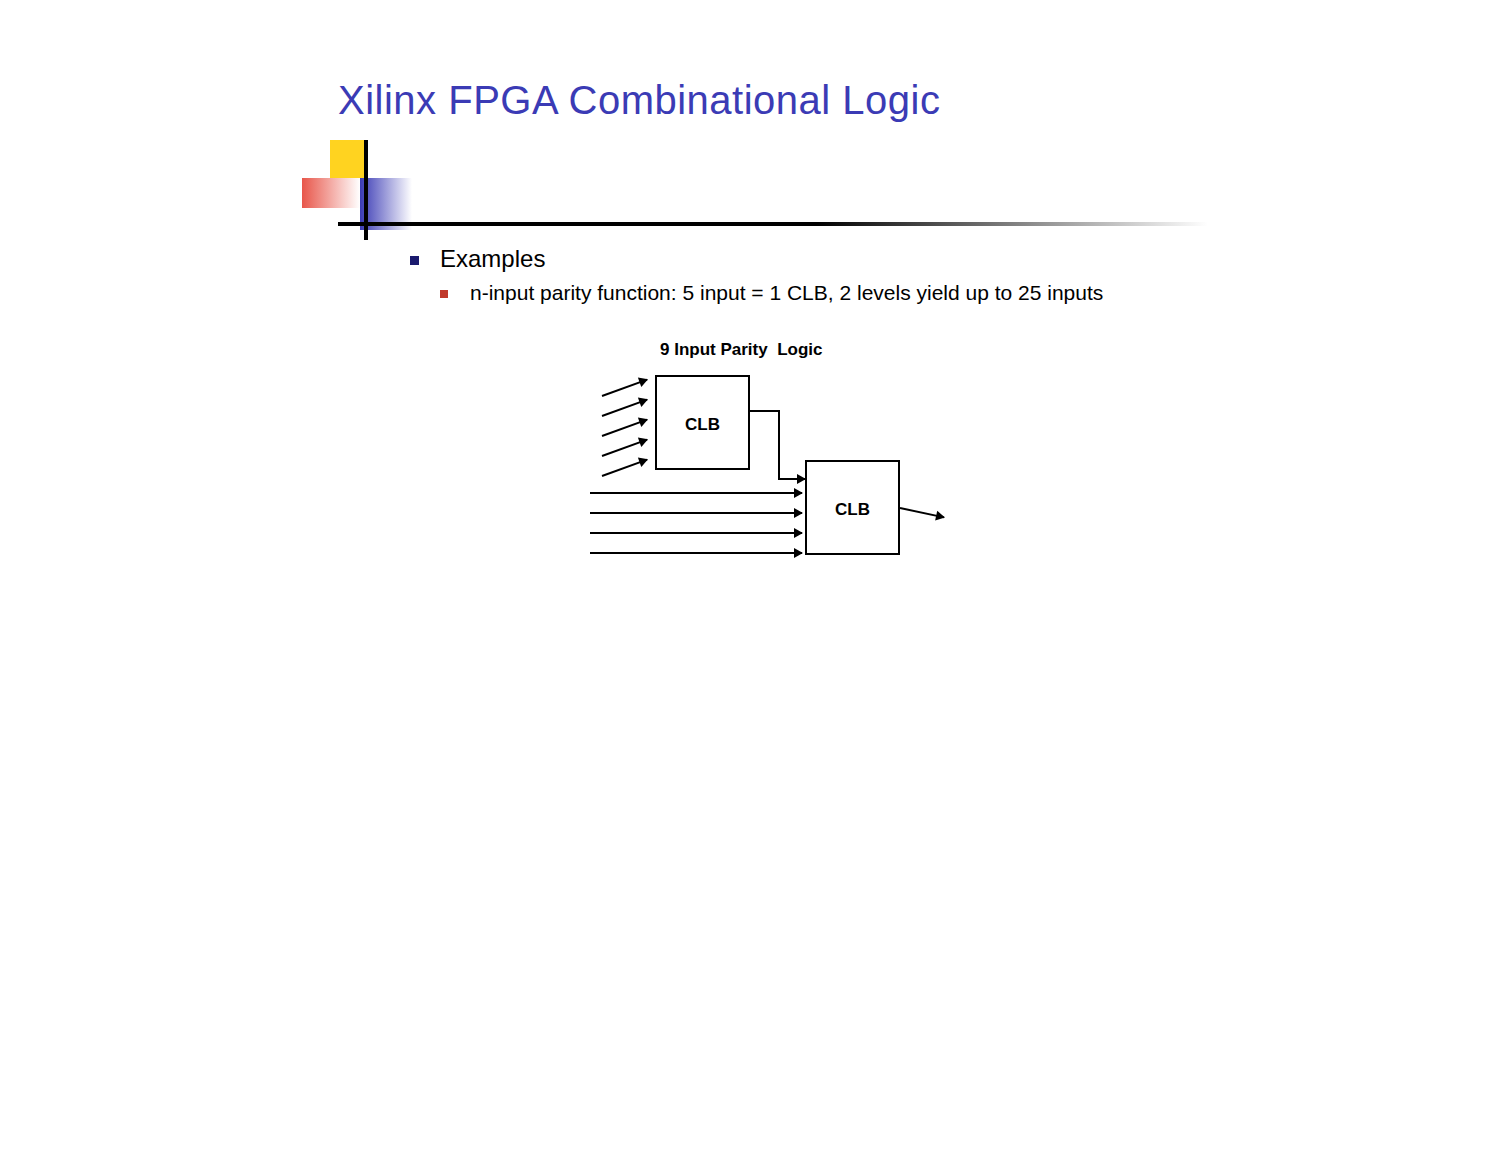Xilinx FPGA Combinational Logic
Examples
n-input parity function: 5 input = 1 CLB, 2 levels yield up to 25 inputs
9 Input Parity Logic
CLB
CLB